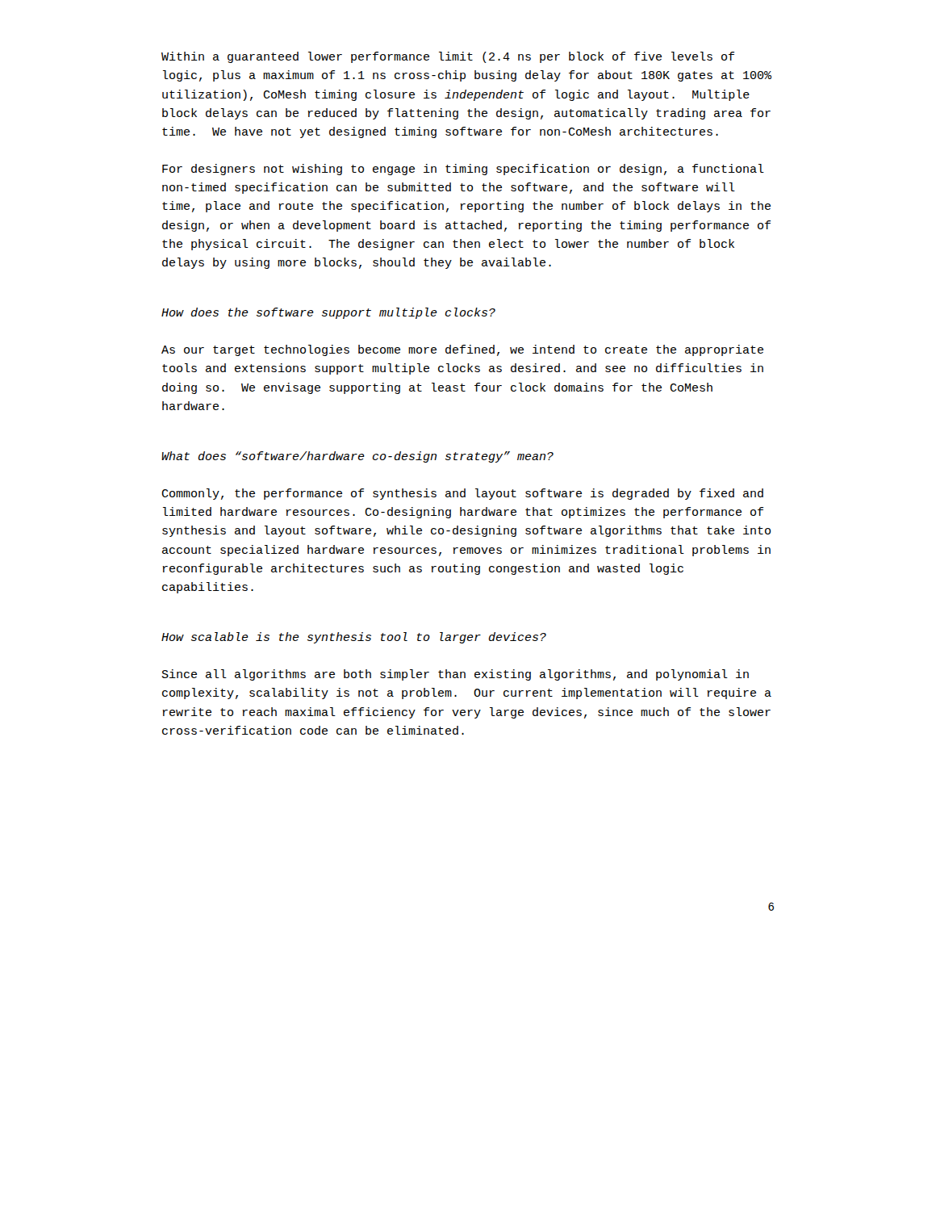Within a guaranteed lower performance limit (2.4 ns per block of five levels of logic, plus a maximum of 1.1 ns cross-chip busing delay for about 180K gates at 100% utilization), CoMesh timing closure is independent of logic and layout. Multiple block delays can be reduced by flattening the design, automatically trading area for time. We have not yet designed timing software for non-CoMesh architectures.
For designers not wishing to engage in timing specification or design, a functional non-timed specification can be submitted to the software, and the software will time, place and route the specification, reporting the number of block delays in the design, or when a development board is attached, reporting the timing performance of the physical circuit. The designer can then elect to lower the number of block delays by using more blocks, should they be available.
How does the software support multiple clocks?
As our target technologies become more defined, we intend to create the appropriate tools and extensions support multiple clocks as desired. and see no difficulties in doing so. We envisage supporting at least four clock domains for the CoMesh hardware.
What does “software/hardware co-design strategy” mean?
Commonly, the performance of synthesis and layout software is degraded by fixed and limited hardware resources. Co-designing hardware that optimizes the performance of synthesis and layout software, while co-designing software algorithms that take into account specialized hardware resources, removes or minimizes traditional problems in reconfigurable architectures such as routing congestion and wasted logic capabilities.
How scalable is the synthesis tool to larger devices?
Since all algorithms are both simpler than existing algorithms, and polynomial in complexity, scalability is not a problem. Our current implementation will require a rewrite to reach maximal efficiency for very large devices, since much of the slower cross-verification code can be eliminated.
6